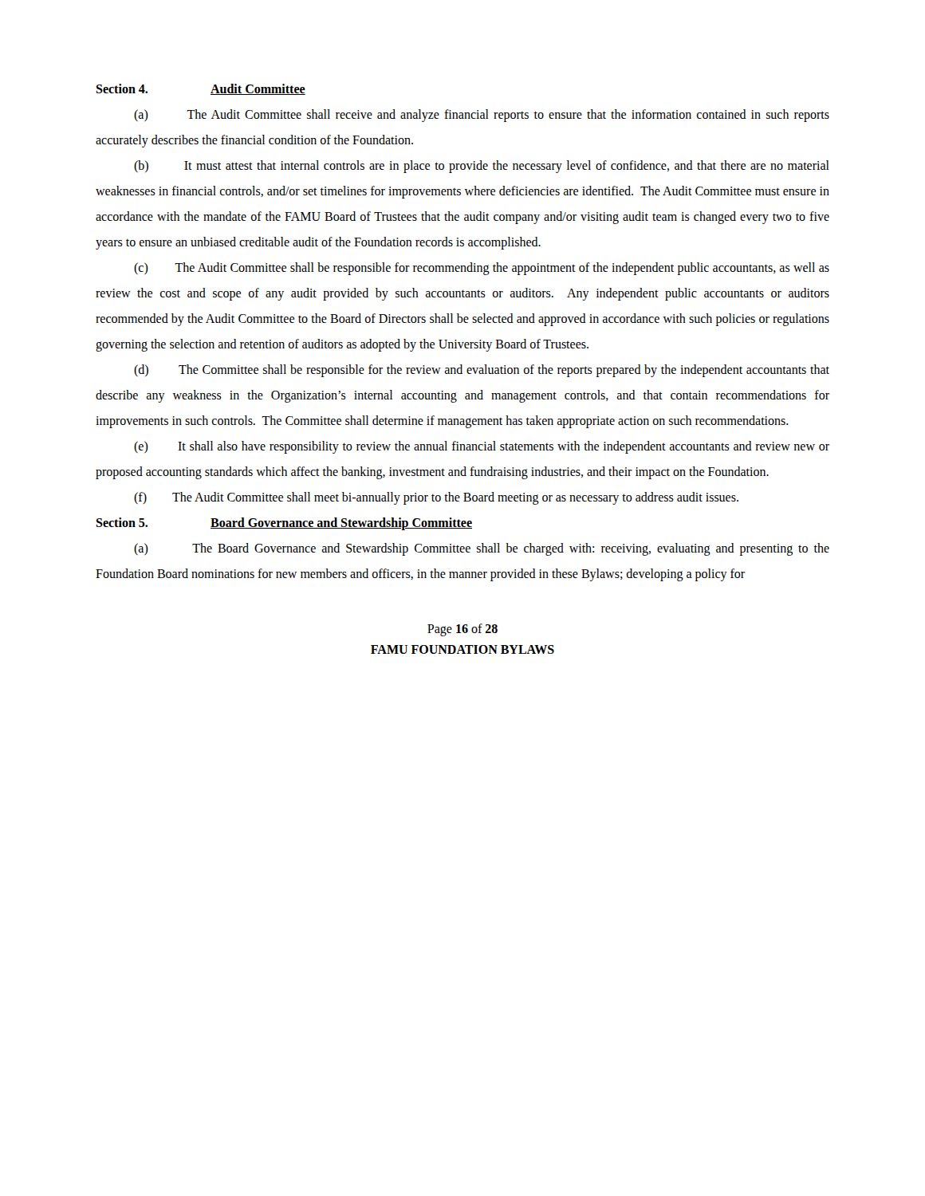Section 4. Audit Committee
(a) The Audit Committee shall receive and analyze financial reports to ensure that the information contained in such reports accurately describes the financial condition of the Foundation.
(b) It must attest that internal controls are in place to provide the necessary level of confidence, and that there are no material weaknesses in financial controls, and/or set timelines for improvements where deficiencies are identified. The Audit Committee must ensure in accordance with the mandate of the FAMU Board of Trustees that the audit company and/or visiting audit team is changed every two to five years to ensure an unbiased creditable audit of the Foundation records is accomplished.
(c) The Audit Committee shall be responsible for recommending the appointment of the independent public accountants, as well as review the cost and scope of any audit provided by such accountants or auditors. Any independent public accountants or auditors recommended by the Audit Committee to the Board of Directors shall be selected and approved in accordance with such policies or regulations governing the selection and retention of auditors as adopted by the University Board of Trustees.
(d) The Committee shall be responsible for the review and evaluation of the reports prepared by the independent accountants that describe any weakness in the Organization’s internal accounting and management controls, and that contain recommendations for improvements in such controls. The Committee shall determine if management has taken appropriate action on such recommendations.
(e) It shall also have responsibility to review the annual financial statements with the independent accountants and review new or proposed accounting standards which affect the banking, investment and fundraising industries, and their impact on the Foundation.
(f) The Audit Committee shall meet bi-annually prior to the Board meeting or as necessary to address audit issues.
Section 5. Board Governance and Stewardship Committee
(a) The Board Governance and Stewardship Committee shall be charged with: receiving, evaluating and presenting to the Foundation Board nominations for new members and officers, in the manner provided in these Bylaws; developing a policy for
Page 16 of 28
FAMU FOUNDATION BYLAWS